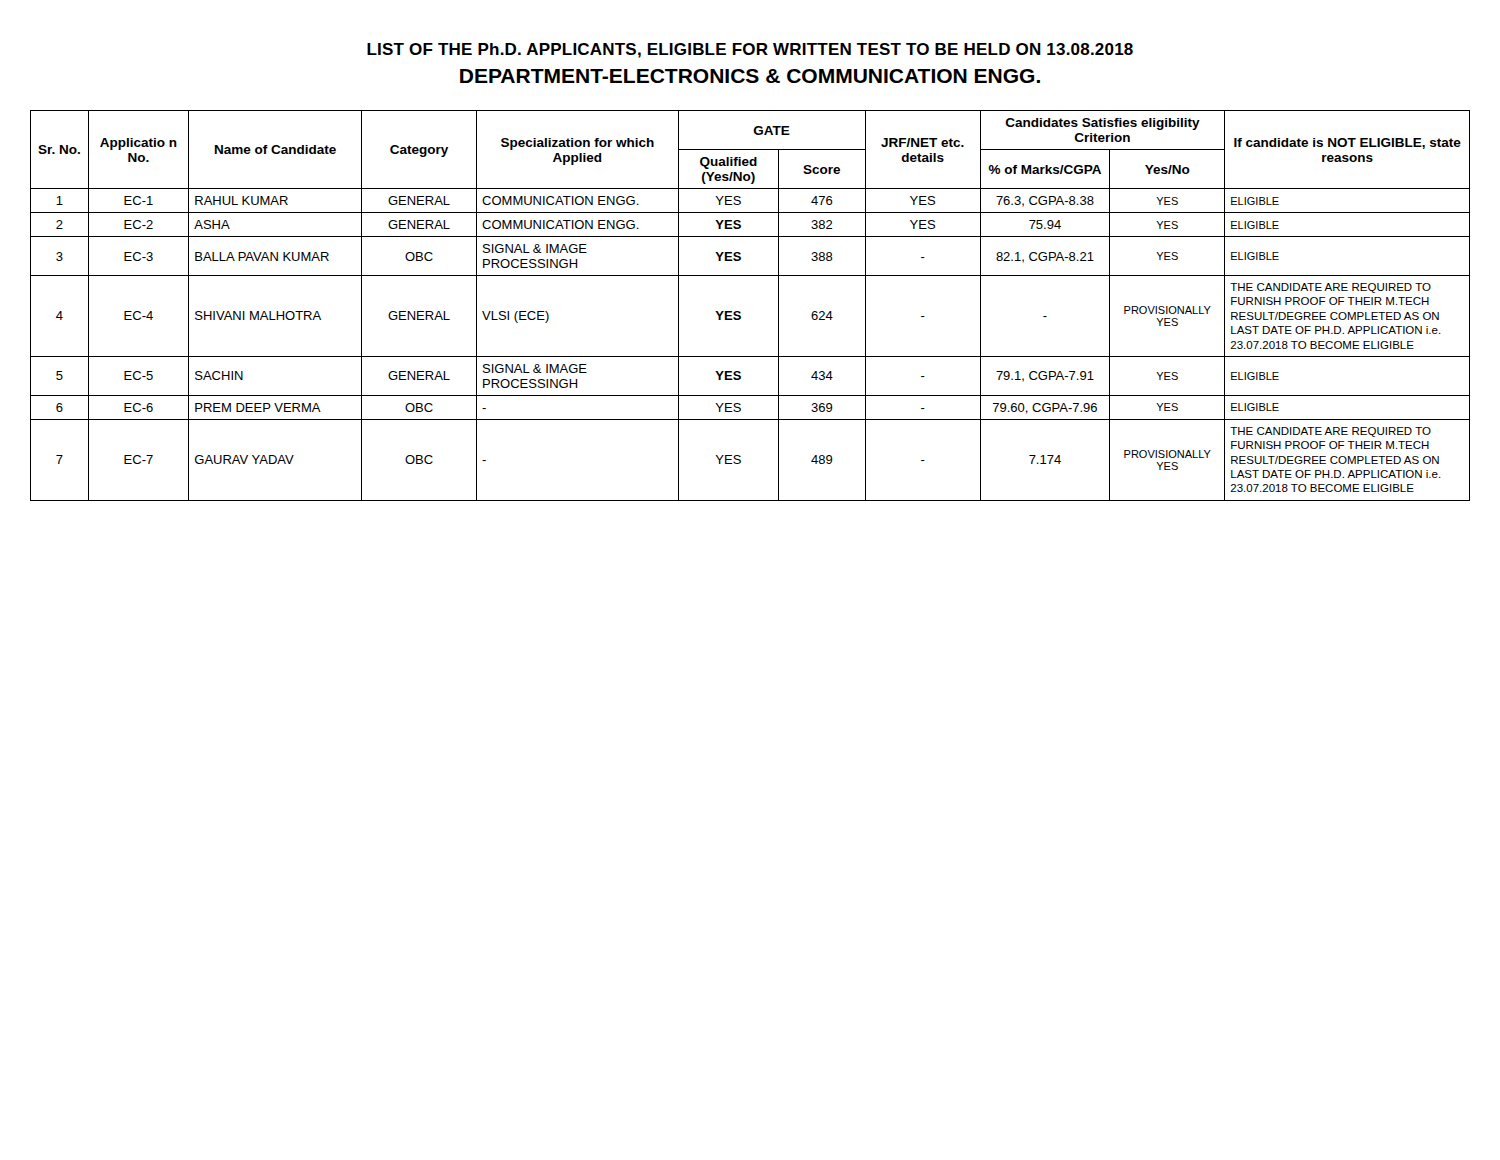LIST OF THE Ph.D. APPLICANTS, ELIGIBLE FOR WRITTEN TEST TO BE HELD ON 13.08.2018
DEPARTMENT-ELECTRONICS & COMMUNICATION ENGG.
| Sr. No. | Applicatio n No. | Name of Candidate | Category | Specialization for which Applied | GATE | JRF/NET etc. details | Candidates Satisfies eligibility Criterion | If candidate is NOT ELIGIBLE, state reasons |
| --- | --- | --- | --- | --- | --- | --- | --- | --- |
| Qualified (Yes/No) | Score | % of Marks/CGPA | Yes/No |
| 1 | EC-1 | RAHUL KUMAR | GENERAL | COMMUNICATION ENGG. | YES | 476 | YES | 76.3, CGPA-8.38 | YES | ELIGIBLE |
| 2 | EC-2 | ASHA | GENERAL | COMMUNICATION ENGG. | YES | 382 | YES | 75.94 | YES | ELIGIBLE |
| 3 | EC-3 | BALLA PAVAN KUMAR | OBC | SIGNAL & IMAGE PROCESSINGH | YES | 388 | - | 82.1, CGPA-8.21 | YES | ELIGIBLE |
| 4 | EC-4 | SHIVANI MALHOTRA | GENERAL | VLSI (ECE) | YES | 624 | - | - | PROVISIONALLY YES | THE CANDIDATE ARE REQUIRED TO FURNISH PROOF OF THEIR M.TECH RESULT/DEGREE COMPLETED AS ON LAST DATE OF PH.D. APPLICATION i.e. 23.07.2018 TO BECOME ELIGIBLE |
| 5 | EC-5 | SACHIN | GENERAL | SIGNAL & IMAGE PROCESSINGH | YES | 434 | - | 79.1, CGPA-7.91 | YES | ELIGIBLE |
| 6 | EC-6 | PREM DEEP VERMA | OBC | - | YES | 369 | - | 79.60, CGPA-7.96 | YES | ELIGIBLE |
| 7 | EC-7 | GAURAV YADAV | OBC | - | YES | 489 | - | 7.174 | PROVISIONALLY YES | THE CANDIDATE ARE REQUIRED TO FURNISH PROOF OF THEIR M.TECH RESULT/DEGREE COMPLETED AS ON LAST DATE OF PH.D. APPLICATION i.e. 23.07.2018 TO BECOME ELIGIBLE |